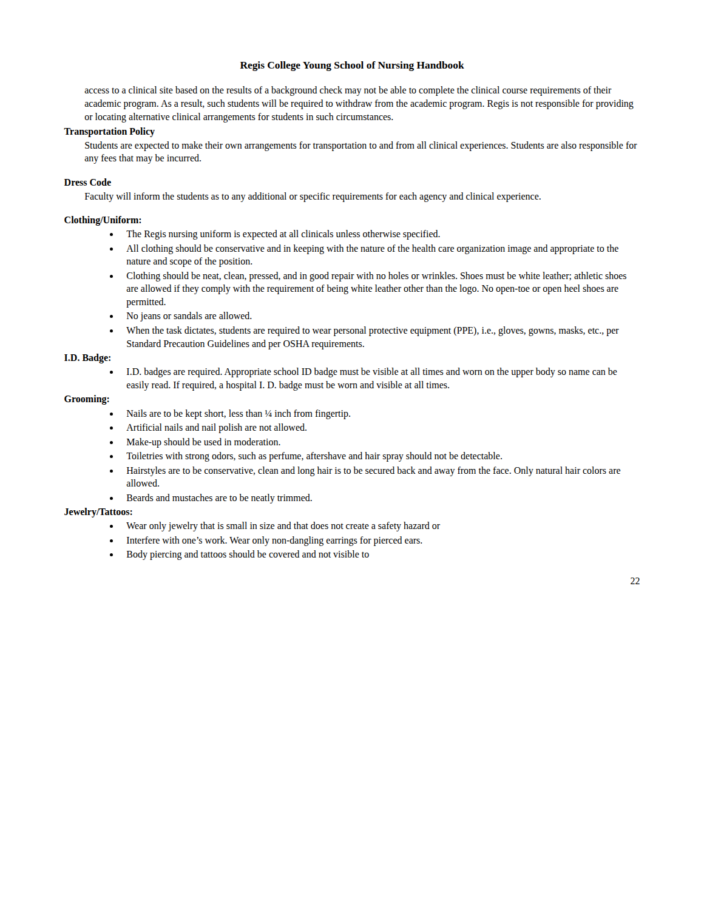Regis College Young School of Nursing Handbook
access to a clinical site based on the results of a background check may not be able to complete the clinical course requirements of their academic program. As a result, such students will be required to withdraw from the academic program. Regis is not responsible for providing or locating alternative clinical arrangements for students in such circumstances.
Transportation Policy
Students are expected to make their own arrangements for transportation to and from all clinical experiences. Students are also responsible for any fees that may be incurred.
Dress Code
Faculty will inform the students as to any additional or specific requirements for each agency and clinical experience.
Clothing/Uniform:
The Regis nursing uniform is expected at all clinicals unless otherwise specified.
All clothing should be conservative and in keeping with the nature of the health care organization image and appropriate to the nature and scope of the position.
Clothing should be neat, clean, pressed, and in good repair with no holes or wrinkles. Shoes must be white leather; athletic shoes are allowed if they comply with the requirement of being white leather other than the logo. No open-toe or open heel shoes are permitted.
No jeans or sandals are allowed.
When the task dictates, students are required to wear personal protective equipment (PPE), i.e., gloves, gowns, masks, etc., per Standard Precaution Guidelines and per OSHA requirements.
I.D. Badge:
I.D. badges are required. Appropriate school ID badge must be visible at all times and worn on the upper body so name can be easily read. If required, a hospital I. D. badge must be worn and visible at all times.
Grooming:
Nails are to be kept short, less than ¼ inch from fingertip.
Artificial nails and nail polish are not allowed.
Make-up should be used in moderation.
Toiletries with strong odors, such as perfume, aftershave and hair spray should not be detectable.
Hairstyles are to be conservative, clean and long hair is to be secured back and away from the face. Only natural hair colors are allowed.
Beards and mustaches are to be neatly trimmed.
Jewelry/Tattoos:
Wear only jewelry that is small in size and that does not create a safety hazard or
Interfere with one’s work. Wear only non-dangling earrings for pierced ears.
Body piercing and tattoos should be covered and not visible to
22